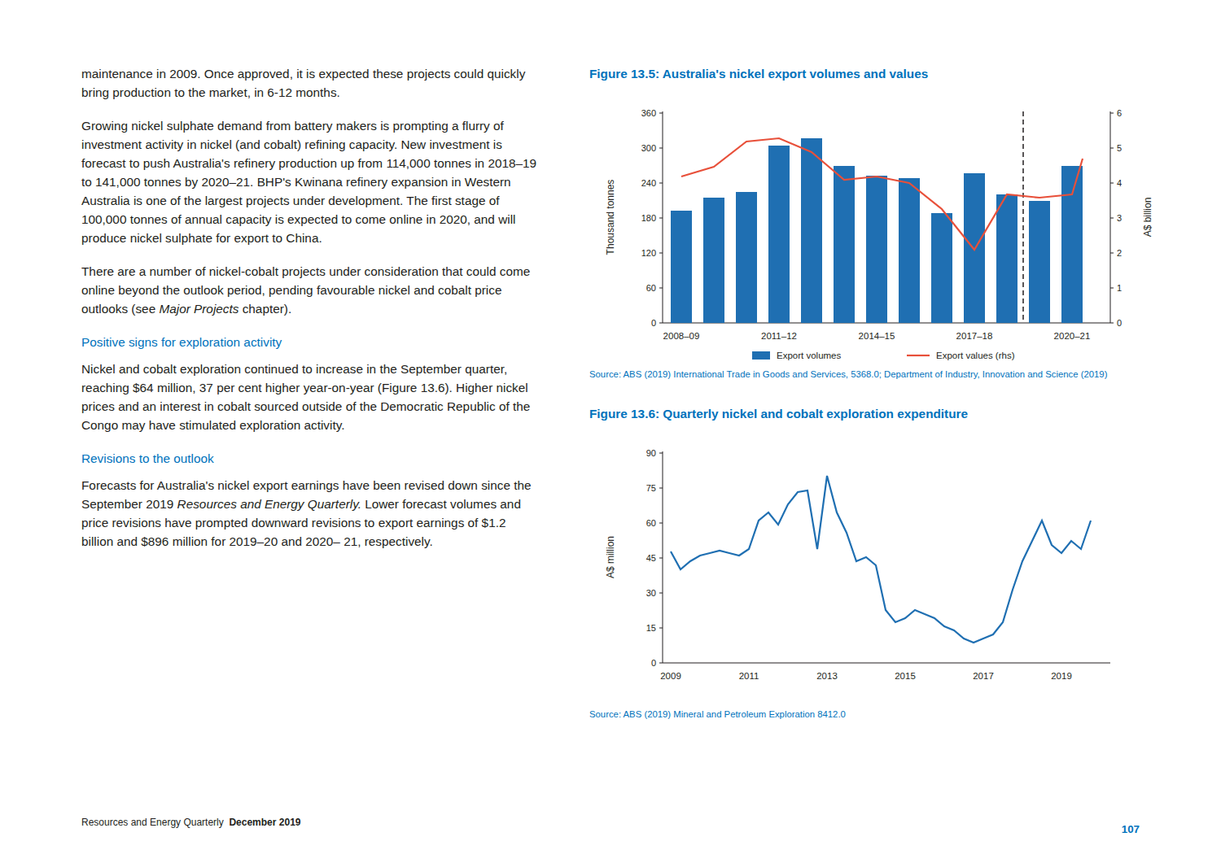maintenance in 2009. Once approved, it is expected these projects could quickly bring production to the market, in 6-12 months.
Growing nickel sulphate demand from battery makers is prompting a flurry of investment activity in nickel (and cobalt) refining capacity. New investment is forecast to push Australia's refinery production up from 114,000 tonnes in 2018–19 to 141,000 tonnes by 2020–21. BHP's Kwinana refinery expansion in Western Australia is one of the largest projects under development. The first stage of 100,000 tonnes of annual capacity is expected to come online in 2020, and will produce nickel sulphate for export to China.
There are a number of nickel-cobalt projects under consideration that could come online beyond the outlook period, pending favourable nickel and cobalt price outlooks (see Major Projects chapter).
Positive signs for exploration activity
Nickel and cobalt exploration continued to increase in the September quarter, reaching $64 million, 37 per cent higher year-on-year (Figure 13.6). Higher nickel prices and an interest in cobalt sourced outside of the Democratic Republic of the Congo may have stimulated exploration activity.
Revisions to the outlook
Forecasts for Australia's nickel export earnings have been revised down since the September 2019 Resources and Energy Quarterly. Lower forecast volumes and price revisions have prompted downward revisions to export earnings of $1.2 billion and $896 million for 2019–20 and 2020– 21, respectively.
Figure 13.5: Australia's nickel export volumes and values
0 60 120 180 240 300 360 0 1 2 3 4 5 6 Thousand tonnes A$ billion 2008–09 2011–12 2014–15 2017–18 2020–21 Export volumes Export values (rhs)
Source: ABS (2019) International Trade in Goods and Services, 5368.0; Department of Industry, Innovation and Science (2019)
Figure 13.6: Quarterly nickel and cobalt exploration expenditure
0 15 30 45 60 75 90 A$ million 2009 2011 2013 2015 2017 2019
Source: ABS (2019) Mineral and Petroleum Exploration 8412.0
Resources and Energy Quarterly December 2019
107